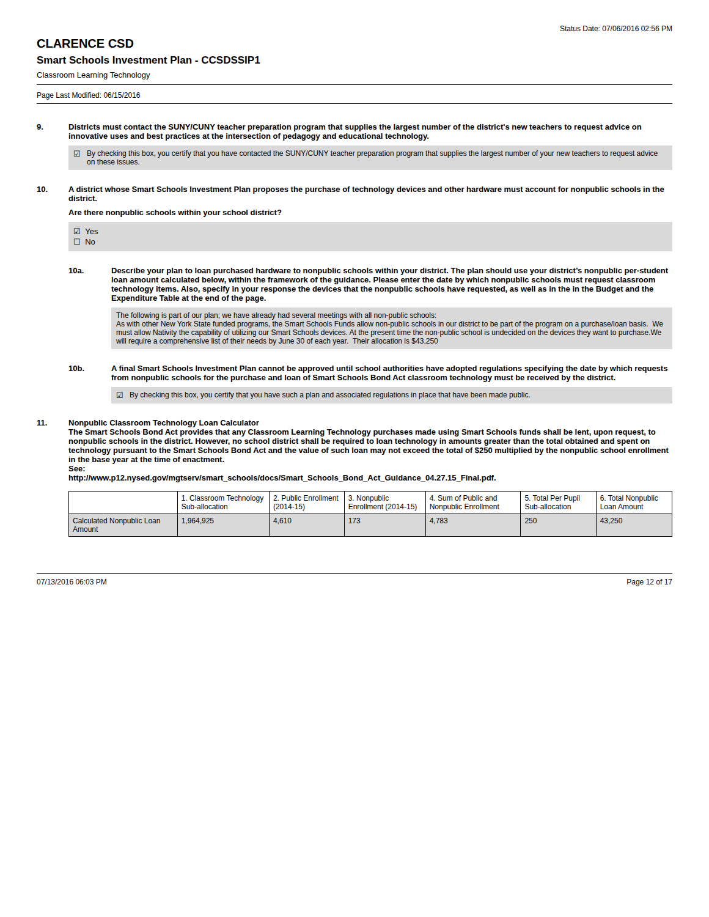Status Date: 07/06/2016 02:56 PM
CLARENCE CSD
Smart Schools Investment Plan - CCSDSSIP1
Classroom Learning Technology
Page Last Modified: 06/15/2016
9.
Districts must contact the SUNY/CUNY teacher preparation program that supplies the largest number of the district's new teachers to request advice on innovative uses and best practices at the intersection of pedagogy and educational technology.
☑
By checking this box, you certify that you have contacted the SUNY/CUNY teacher preparation program that supplies the largest number of your new teachers to request advice on these issues.
10.
A district whose Smart Schools Investment Plan proposes the purchase of technology devices and other hardware must account for nonpublic schools in the district.
Are there nonpublic schools within your school district?
☑ Yes
☐ No
10a.
Describe your plan to loan purchased hardware to nonpublic schools within your district. The plan should use your district’s nonpublic per-student loan amount calculated below, within the framework of the guidance. Please enter the date by which nonpublic schools must request classroom technology items. Also, specify in your response the devices that the nonpublic schools have requested, as well as in the in the Budget and the Expenditure Table at the end of the page.
The following is part of our plan; we have already had several meetings with all non-public schools:
As with other New York State funded programs, the Smart Schools Funds allow non-public schools in our district to be part of the program on a purchase/loan basis. We must allow Nativity the capability of utilizing our Smart Schools devices. At the present time the non-public school is undecided on the devices they want to purchase.We will require a comprehensive list of their needs by June 30 of each year. Their allocation is $43,250
10b.
A final Smart Schools Investment Plan cannot be approved until school authorities have adopted regulations specifying the date by which requests from nonpublic schools for the purchase and loan of Smart Schools Bond Act classroom technology must be received by the district.
☑
By checking this box, you certify that you have such a plan and associated regulations in place that have been made public.
11.
Nonpublic Classroom Technology Loan Calculator
The Smart Schools Bond Act provides that any Classroom Learning Technology purchases made using Smart Schools funds shall be lent, upon request, to nonpublic schools in the district. However, no school district shall be required to loan technology in amounts greater than the total obtained and spent on technology pursuant to the Smart Schools Bond Act and the value of such loan may not exceed the total of $250 multiplied by the nonpublic school enrollment in the base year at the time of enactment.
See:
http://www.p12.nysed.gov/mgtserv/smart_schools/docs/Smart_Schools_Bond_Act_Guidance_04.27.15_Final.pdf.
| | 1. Classroom Technology Sub-allocation | 2. Public Enrollment (2014-15) | 3. Nonpublic Enrollment (2014-15) | 4. Sum of Public and Nonpublic Enrollment | 5. Total Per Pupil Sub-allocation | 6. Total Nonpublic Loan Amount |
| --- | --- | --- | --- | --- | --- | --- |
| Calculated Nonpublic Loan Amount | 1,964,925 | 4,610 | 173 | 4,783 | 250 | 43,250 |
07/13/2016 06:03 PM
Page 12 of 17